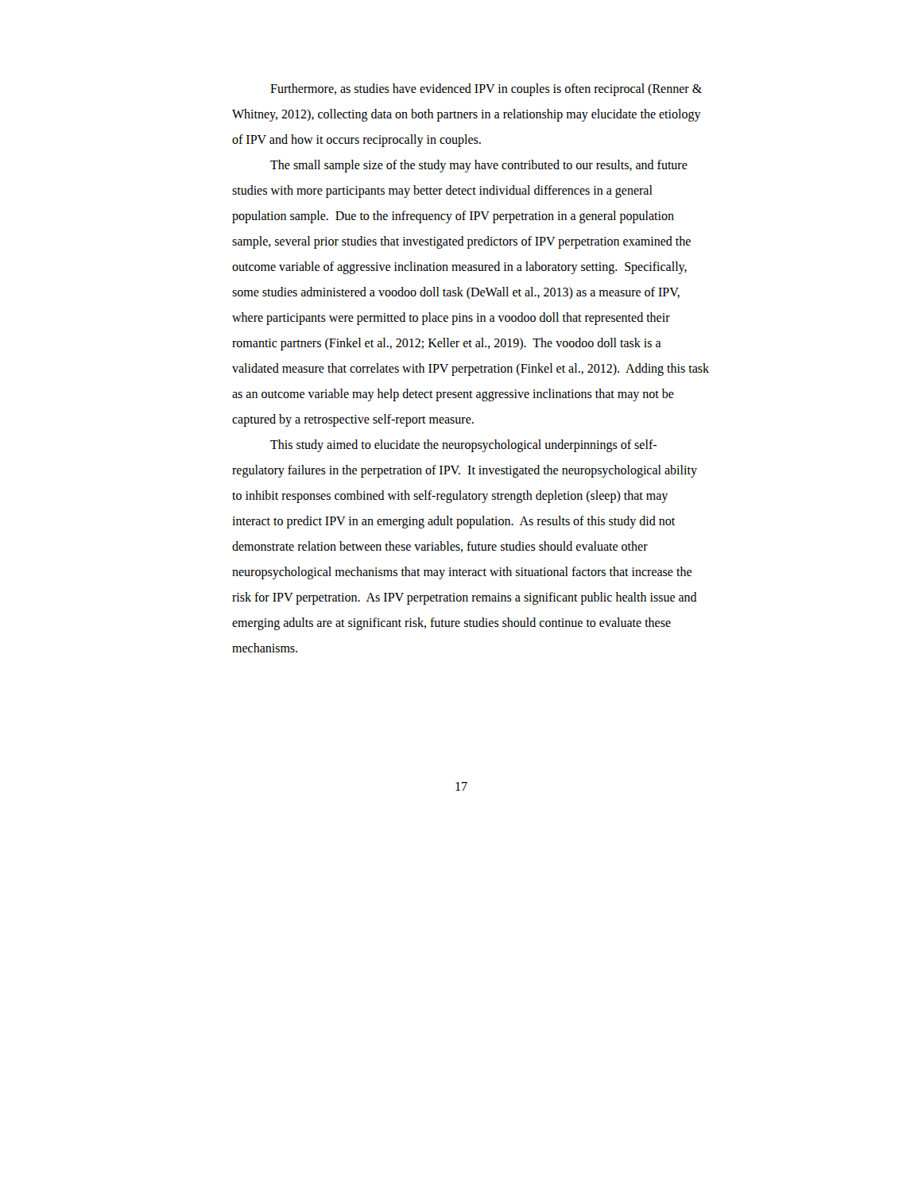Furthermore, as studies have evidenced IPV in couples is often reciprocal (Renner & Whitney, 2012), collecting data on both partners in a relationship may elucidate the etiology of IPV and how it occurs reciprocally in couples.
The small sample size of the study may have contributed to our results, and future studies with more participants may better detect individual differences in a general population sample. Due to the infrequency of IPV perpetration in a general population sample, several prior studies that investigated predictors of IPV perpetration examined the outcome variable of aggressive inclination measured in a laboratory setting. Specifically, some studies administered a voodoo doll task (DeWall et al., 2013) as a measure of IPV, where participants were permitted to place pins in a voodoo doll that represented their romantic partners (Finkel et al., 2012; Keller et al., 2019). The voodoo doll task is a validated measure that correlates with IPV perpetration (Finkel et al., 2012). Adding this task as an outcome variable may help detect present aggressive inclinations that may not be captured by a retrospective self-report measure.
This study aimed to elucidate the neuropsychological underpinnings of self-regulatory failures in the perpetration of IPV. It investigated the neuropsychological ability to inhibit responses combined with self-regulatory strength depletion (sleep) that may interact to predict IPV in an emerging adult population. As results of this study did not demonstrate relation between these variables, future studies should evaluate other neuropsychological mechanisms that may interact with situational factors that increase the risk for IPV perpetration. As IPV perpetration remains a significant public health issue and emerging adults are at significant risk, future studies should continue to evaluate these mechanisms.
17